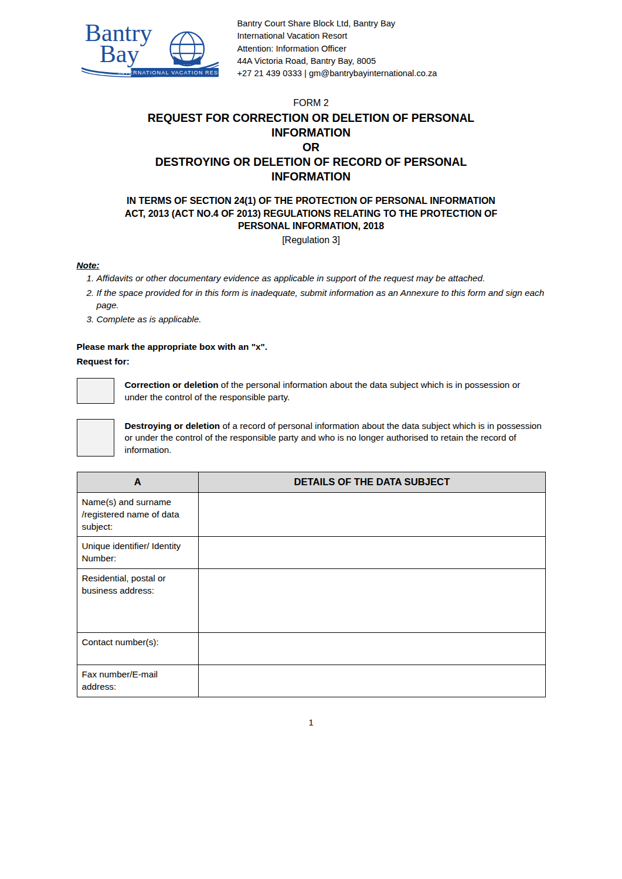Bantry Bay INTERNATIONAL VACATION RESORT
Bantry Court Share Block Ltd, Bantry Bay
International Vacation Resort
Attention: Information Officer
44A Victoria Road, Bantry Bay, 8005
+27 21 439 0333 | gm@bantrybayinternational.co.za
FORM 2
REQUEST FOR CORRECTION OR DELETION OF PERSONAL
INFORMATION
OR
DESTROYING OR DELETION OF RECORD OF PERSONAL
INFORMATION
IN TERMS OF SECTION 24(1) OF THE PROTECTION OF PERSONAL INFORMATION
ACT, 2013 (ACT NO.4 OF 2013) REGULATIONS RELATING TO THE PROTECTION OF
PERSONAL INFORMATION, 2018
[Regulation 3]
Note:
Affidavits or other documentary evidence as applicable in support of the request may be attached.
If the space provided for in this form is inadequate, submit information as an Annexure to this form and sign each page.
Complete as is applicable.
Please mark the appropriate box with an "x".
Request for:
Correction or deletion of the personal information about the data subject which is in possession or under the control of the responsible party.
Destroying or deletion of a record of personal information about the data subject which is in possession or under the control of the responsible party and who is no longer authorised to retain the record of information.
| A | DETAILS OF THE DATA SUBJECT |
| --- | --- |
| Name(s) and surname /registered name of data subject: | |
| Unique identifier/ Identity Number: | |
| Residential, postal or business address: | |
| Contact number(s): | |
| Fax number/E-mail address: | |
1